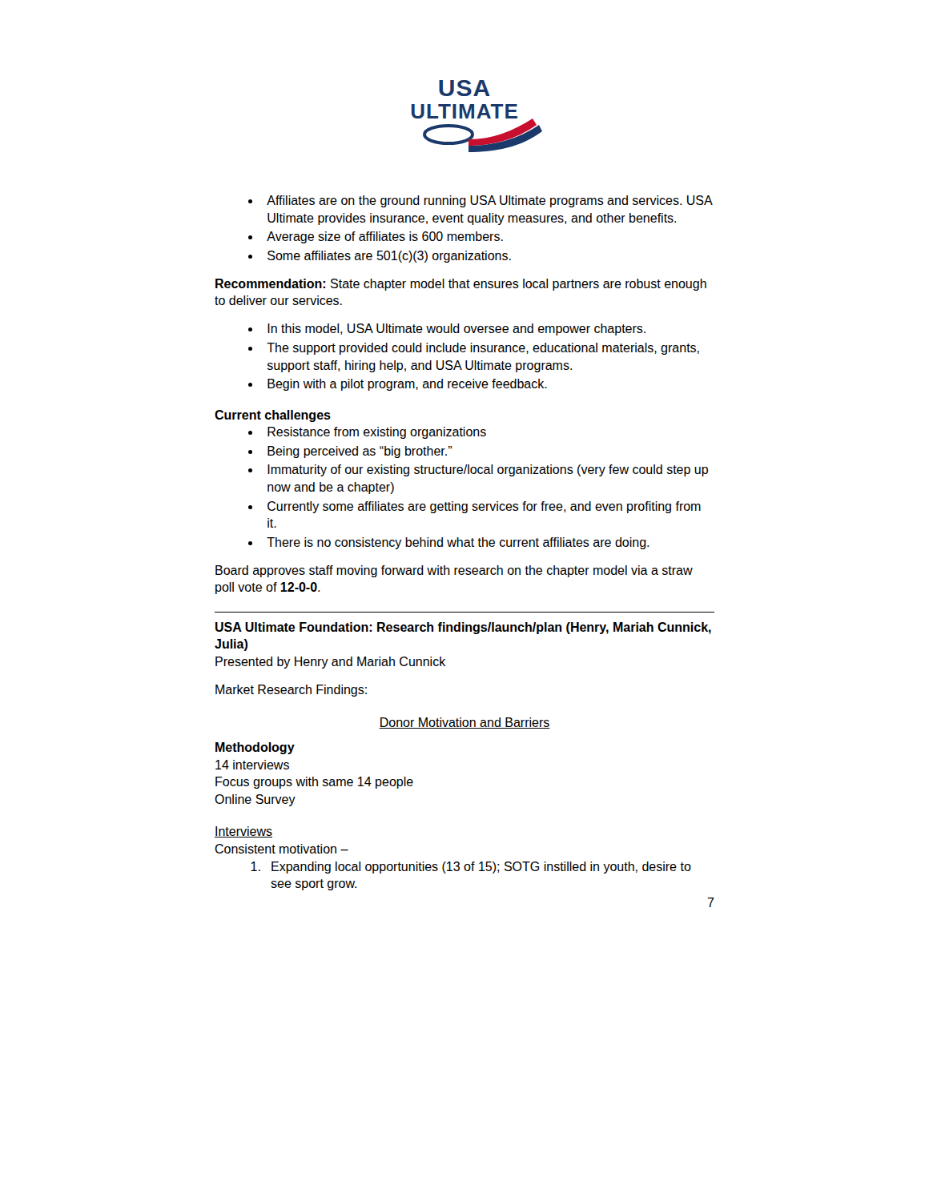USA ULTIMATE
Affiliates are on the ground running USA Ultimate programs and services. USA Ultimate provides insurance, event quality measures, and other benefits.
Average size of affiliates is 600 members.
Some affiliates are 501(c)(3) organizations.
Recommendation: State chapter model that ensures local partners are robust enough to deliver our services.
In this model, USA Ultimate would oversee and empower chapters.
The support provided could include insurance, educational materials, grants, support staff, hiring help, and USA Ultimate programs.
Begin with a pilot program, and receive feedback.
Current challenges
Resistance from existing organizations
Being perceived as “big brother.”
Immaturity of our existing structure/local organizations (very few could step up now and be a chapter)
Currently some affiliates are getting services for free, and even profiting from it.
There is no consistency behind what the current affiliates are doing.
Board approves staff moving forward with research on the chapter model via a straw poll vote of 12-0-0.
USA Ultimate Foundation: Research findings/launch/plan (Henry, Mariah Cunnick, Julia)
Presented by Henry and Mariah Cunnick
Market Research Findings:
Donor Motivation and Barriers
Methodology
14 interviews
Focus groups with same 14 people
Online Survey
Interviews
Consistent motivation –
Expanding local opportunities (13 of 15); SOTG instilled in youth, desire to see sport grow.
7